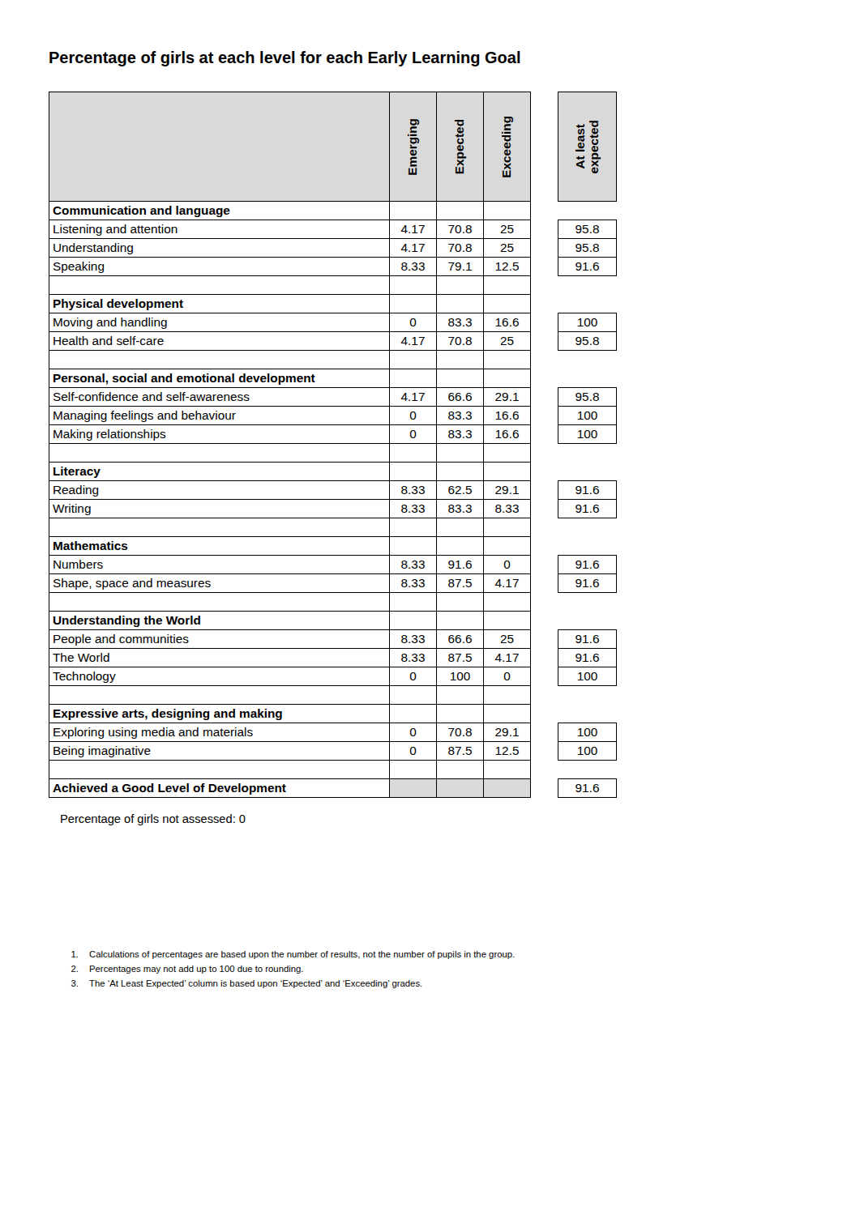Percentage of girls at each level for each Early Learning Goal
| | Emerging | Expected | Exceeding | | At least expected |
| --- | --- | --- | --- | --- | --- |
| Communication and language | | | | | |
| Listening and attention | 4.17 | 70.8 | 25 | | 95.8 |
| Understanding | 4.17 | 70.8 | 25 | | 95.8 |
| Speaking | 8.33 | 79.1 | 12.5 | | 91.6 |
| Physical development | | | | | |
| Moving and handling | 0 | 83.3 | 16.6 | | 100 |
| Health and self-care | 4.17 | 70.8 | 25 | | 95.8 |
| Personal, social and emotional development | | | | | |
| Self-confidence and self-awareness | 4.17 | 66.6 | 29.1 | | 95.8 |
| Managing feelings and behaviour | 0 | 83.3 | 16.6 | | 100 |
| Making relationships | 0 | 83.3 | 16.6 | | 100 |
| Literacy | | | | | |
| Reading | 8.33 | 62.5 | 29.1 | | 91.6 |
| Writing | 8.33 | 83.3 | 8.33 | | 91.6 |
| Mathematics | | | | | |
| Numbers | 8.33 | 91.6 | 0 | | 91.6 |
| Shape, space and measures | 8.33 | 87.5 | 4.17 | | 91.6 |
| Understanding the World | | | | | |
| People and communities | 8.33 | 66.6 | 25 | | 91.6 |
| The World | 8.33 | 87.5 | 4.17 | | 91.6 |
| Technology | 0 | 100 | 0 | | 100 |
| Expressive arts, designing and making | | | | | |
| Exploring using media and materials | 0 | 70.8 | 29.1 | | 100 |
| Being imaginative | 0 | 87.5 | 12.5 | | 100 |
| Achieved a Good Level of Development | | | | | 91.6 |
Percentage of girls not assessed: 0
Calculations of percentages are based upon the number of results, not the number of pupils in the group.
Percentages may not add up to 100 due to rounding.
The ‘At Least Expected’ column is based upon ‘Expected’ and ‘Exceeding’ grades.